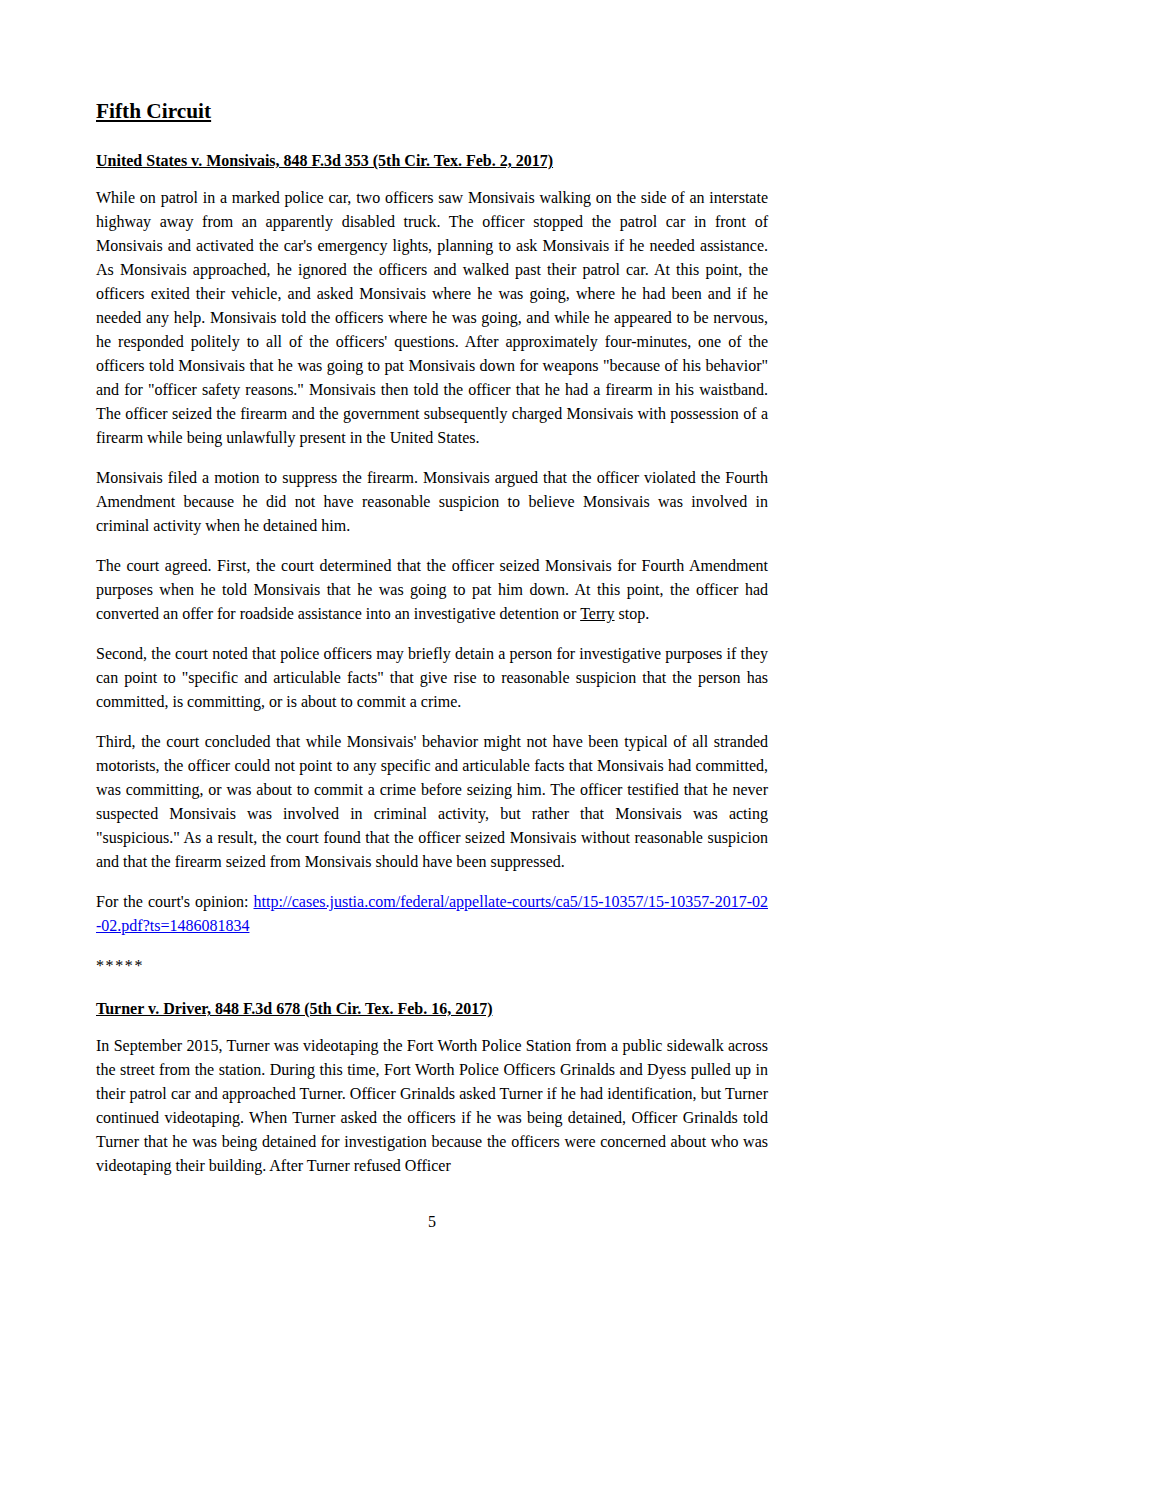Fifth Circuit
United States v. Monsivais, 848 F.3d 353 (5th Cir. Tex. Feb. 2, 2017)
While on patrol in a marked police car, two officers saw Monsivais walking on the side of an interstate highway away from an apparently disabled truck. The officer stopped the patrol car in front of Monsivais and activated the car's emergency lights, planning to ask Monsivais if he needed assistance. As Monsivais approached, he ignored the officers and walked past their patrol car. At this point, the officers exited their vehicle, and asked Monsivais where he was going, where he had been and if he needed any help. Monsivais told the officers where he was going, and while he appeared to be nervous, he responded politely to all of the officers' questions. After approximately four-minutes, one of the officers told Monsivais that he was going to pat Monsivais down for weapons "because of his behavior" and for "officer safety reasons." Monsivais then told the officer that he had a firearm in his waistband. The officer seized the firearm and the government subsequently charged Monsivais with possession of a firearm while being unlawfully present in the United States.
Monsivais filed a motion to suppress the firearm. Monsivais argued that the officer violated the Fourth Amendment because he did not have reasonable suspicion to believe Monsivais was involved in criminal activity when he detained him.
The court agreed. First, the court determined that the officer seized Monsivais for Fourth Amendment purposes when he told Monsivais that he was going to pat him down. At this point, the officer had converted an offer for roadside assistance into an investigative detention or Terry stop.
Second, the court noted that police officers may briefly detain a person for investigative purposes if they can point to "specific and articulable facts" that give rise to reasonable suspicion that the person has committed, is committing, or is about to commit a crime.
Third, the court concluded that while Monsivais' behavior might not have been typical of all stranded motorists, the officer could not point to any specific and articulable facts that Monsivais had committed, was committing, or was about to commit a crime before seizing him. The officer testified that he never suspected Monsivais was involved in criminal activity, but rather that Monsivais was acting "suspicious." As a result, the court found that the officer seized Monsivais without reasonable suspicion and that the firearm seized from Monsivais should have been suppressed.
For the court's opinion: http://cases.justia.com/federal/appellate-courts/ca5/15-10357/15-10357-2017-02-02.pdf?ts=1486081834
*****
Turner v. Driver, 848 F.3d 678 (5th Cir. Tex. Feb. 16, 2017)
In September 2015, Turner was videotaping the Fort Worth Police Station from a public sidewalk across the street from the station. During this time, Fort Worth Police Officers Grinalds and Dyess pulled up in their patrol car and approached Turner. Officer Grinalds asked Turner if he had identification, but Turner continued videotaping. When Turner asked the officers if he was being detained, Officer Grinalds told Turner that he was being detained for investigation because the officers were concerned about who was videotaping their building. After Turner refused Officer
5